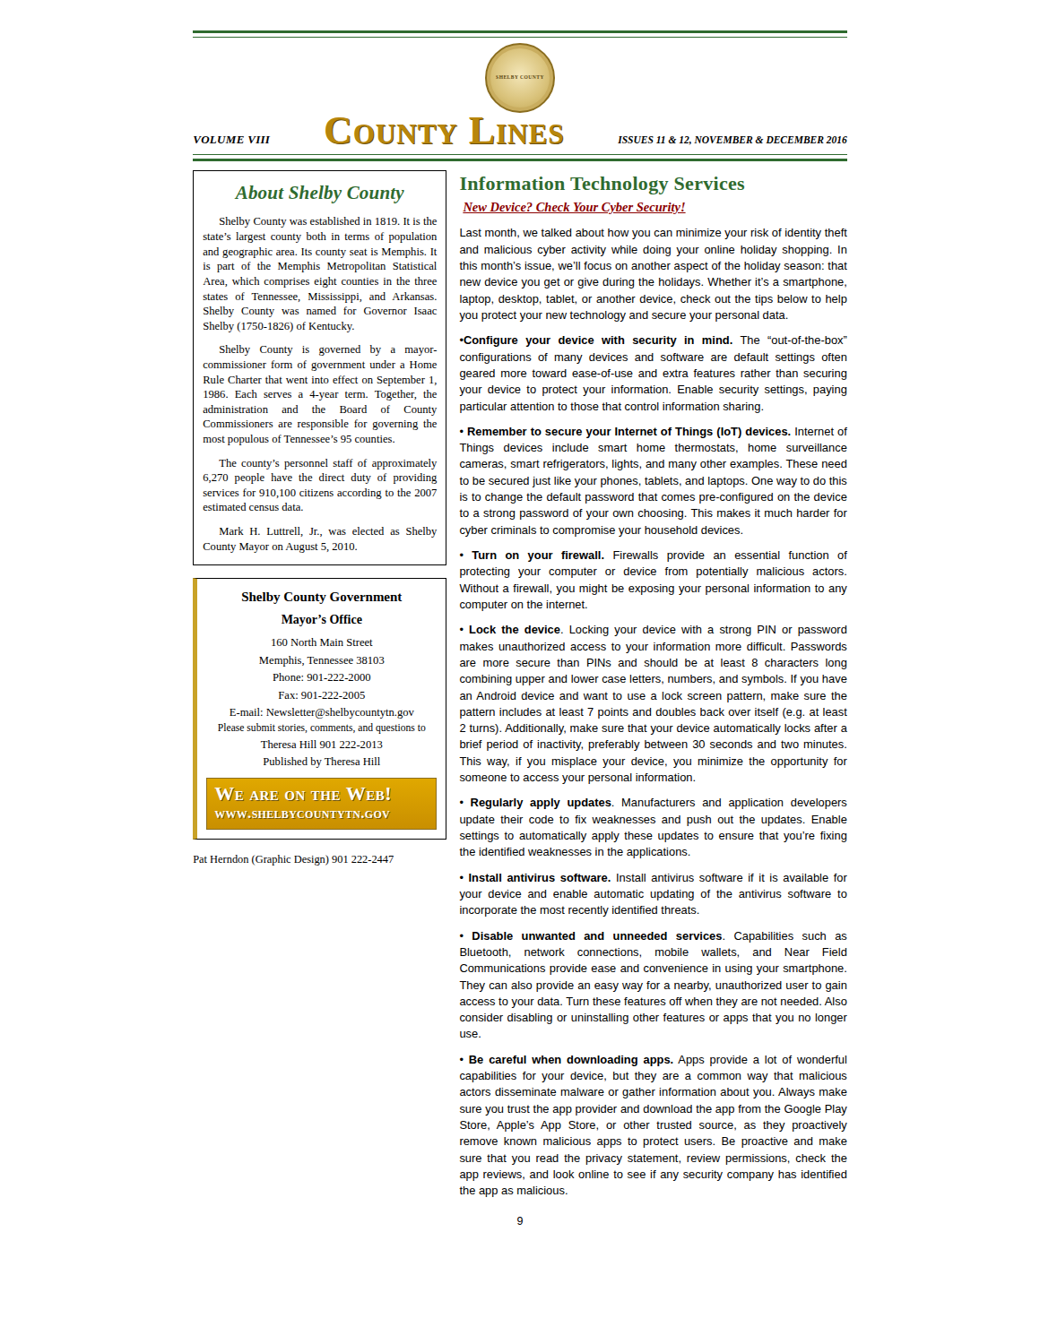VOLUME VIII
County Lines
ISSUES 11 & 12, NOVEMBER & DECEMBER 2016
About Shelby County
Shelby County was established in 1819. It is the state’s largest county both in terms of population and geographic area. Its county seat is Memphis. It is part of the Memphis Metropolitan Statistical Area, which comprises eight counties in the three states of Tennessee, Mississippi, and Arkansas. Shelby County was named for Governor Isaac Shelby (1750-1826) of Kentucky.
Shelby County is governed by a mayor-commissioner form of government under a Home Rule Charter that went into effect on September 1, 1986. Each serves a 4-year term. Together, the administration and the Board of County Commissioners are responsible for governing the most populous of Tennessee’s 95 counties.
The county’s personnel staff of approximately 6,270 people have the direct duty of providing services for 910,100 citizens according to the 2007 estimated census data.
Mark H. Luttrell, Jr., was elected as Shelby County Mayor on August 5, 2010.
Shelby County Government
Mayor’s Office
160 North Main Street
Memphis, Tennessee 38103
Phone: 901-222-2000
Fax: 901-222-2005
E-mail: Newsletter@shelbycountytn.gov
Please submit stories, comments, and questions to
Theresa Hill 901 222-2013
Published by Theresa Hill
We are on the Web!
www.shelbycountytn.gov
Pat Herndon (Graphic Design) 901 222-2447
Information Technology Services
New Device? Check Your Cyber Security!
Last month, we talked about how you can minimize your risk of identity theft and malicious cyber activity while doing your online holiday shopping. In this month’s issue, we’ll focus on another aspect of the holiday season: that new device you get or give during the holidays. Whether it’s a smartphone, laptop, desktop, tablet, or another device, check out the tips below to help you protect your new technology and secure your personal data.
•Configure your device with security in mind. The “out-of-the-box” configurations of many devices and software are default settings often geared more toward ease-of-use and extra features rather than securing your device to protect your information. Enable security settings, paying particular attention to those that control information sharing.
• Remember to secure your Internet of Things (IoT) devices. Internet of Things devices include smart home thermostats, home surveillance cameras, smart refrigerators, lights, and many other examples. These need to be secured just like your phones, tablets, and laptops. One way to do this is to change the default password that comes pre-configured on the device to a strong password of your own choosing. This makes it much harder for cyber criminals to compromise your household devices.
• Turn on your firewall. Firewalls provide an essential function of protecting your computer or device from potentially malicious actors. Without a firewall, you might be exposing your personal information to any computer on the internet.
• Lock the device. Locking your device with a strong PIN or password makes unauthorized access to your information more difficult. Passwords are more secure than PINs and should be at least 8 characters long combining upper and lower case letters, numbers, and symbols. If you have an Android device and want to use a lock screen pattern, make sure the pattern includes at least 7 points and doubles back over itself (e.g. at least 2 turns). Additionally, make sure that your device automatically locks after a brief period of inactivity, preferably between 30 seconds and two minutes. This way, if you misplace your device, you minimize the opportunity for someone to access your personal information.
• Regularly apply updates. Manufacturers and application developers update their code to fix weaknesses and push out the updates. Enable settings to automatically apply these updates to ensure that you’re fixing the identified weaknesses in the applications.
• Install antivirus software. Install antivirus software if it is available for your device and enable automatic updating of the antivirus software to incorporate the most recently identified threats.
• Disable unwanted and unneeded services. Capabilities such as Bluetooth, network connections, mobile wallets, and Near Field Communications provide ease and convenience in using your smartphone. They can also provide an easy way for a nearby, unauthorized user to gain access to your data. Turn these features off when they are not needed. Also consider disabling or uninstalling other features or apps that you no longer use.
• Be careful when downloading apps. Apps provide a lot of wonderful capabilities for your device, but they are a common way that malicious actors disseminate malware or gather information about you. Always make sure you trust the app provider and download the app from the Google Play Store, Apple’s App Store, or other trusted source, as they proactively remove known malicious apps to protect users. Be proactive and make sure that you read the privacy statement, review permissions, check the app reviews, and look online to see if any security company has identified the app as malicious.
9